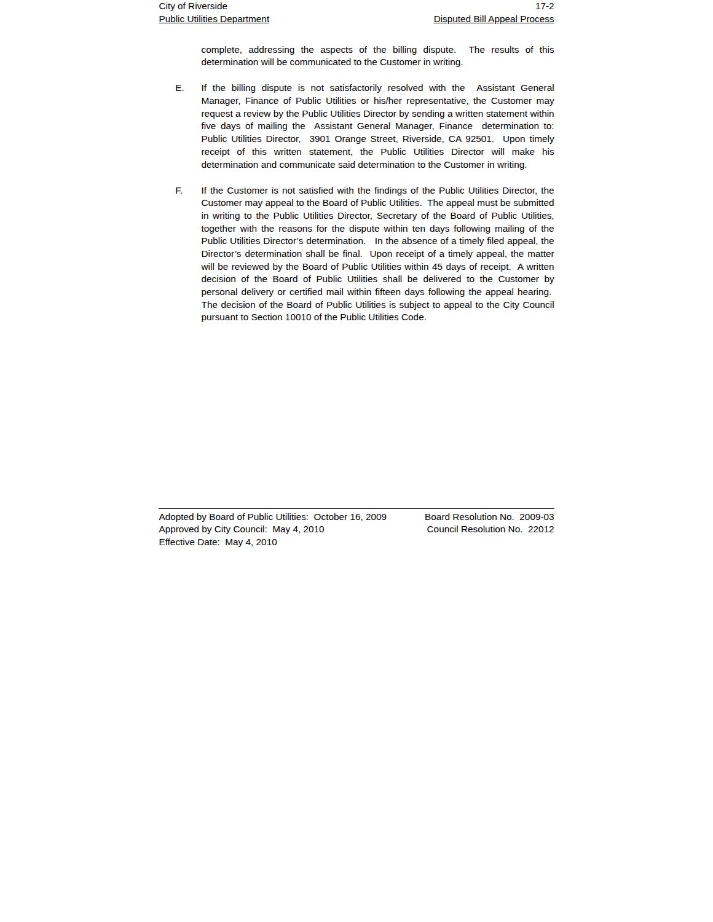City of Riverside
17-2
Public Utilities Department
Disputed Bill Appeal Process
complete, addressing the aspects of the billing dispute. The results of this determination will be communicated to the Customer in writing.
E.
If the billing dispute is not satisfactorily resolved with the Assistant General Manager, Finance of Public Utilities or his/her representative, the Customer may request a review by the Public Utilities Director by sending a written statement within five days of mailing the Assistant General Manager, Finance determination to: Public Utilities Director, 3901 Orange Street, Riverside, CA 92501. Upon timely receipt of this written statement, the Public Utilities Director will make his determination and communicate said determination to the Customer in writing.
F.
If the Customer is not satisfied with the findings of the Public Utilities Director, the Customer may appeal to the Board of Public Utilities. The appeal must be submitted in writing to the Public Utilities Director, Secretary of the Board of Public Utilities, together with the reasons for the dispute within ten days following mailing of the Public Utilities Director’s determination. In the absence of a timely filed appeal, the Director’s determination shall be final. Upon receipt of a timely appeal, the matter will be reviewed by the Board of Public Utilities within 45 days of receipt. A written decision of the Board of Public Utilities shall be delivered to the Customer by personal delivery or certified mail within fifteen days following the appeal hearing. The decision of the Board of Public Utilities is subject to appeal to the City Council pursuant to Section 10010 of the Public Utilities Code.
Adopted by Board of Public Utilities: October 16, 2009
Board Resolution No. 2009-03
Approved by City Council: May 4, 2010
Council Resolution No. 22012
Effective Date: May 4, 2010